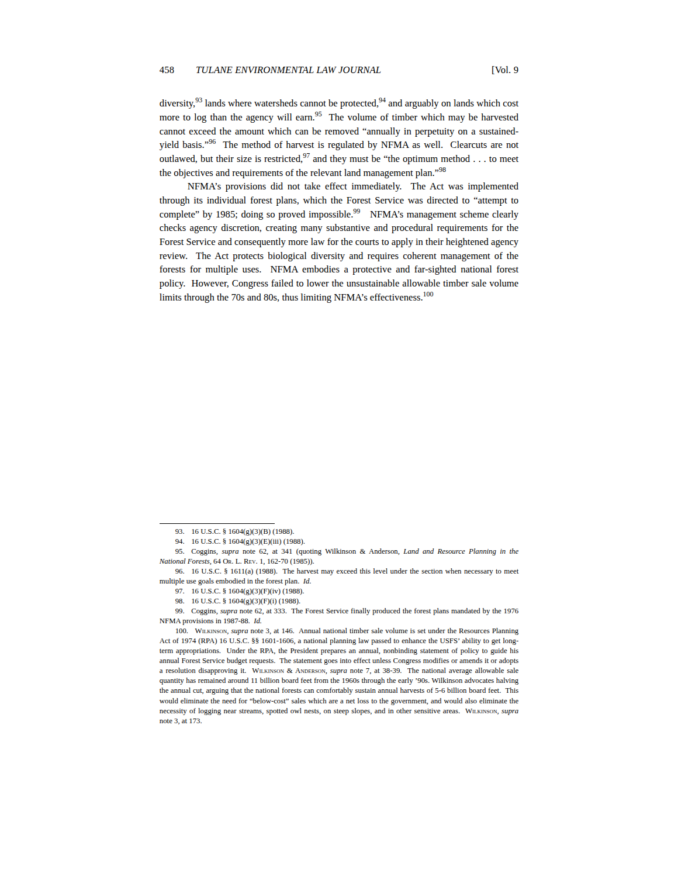458 TULANE ENVIRONMENTAL LAW JOURNAL [Vol. 9
diversity,93 lands where watersheds cannot be protected,94 and arguably on lands which cost more to log than the agency will earn.95 The volume of timber which may be harvested cannot exceed the amount which can be removed “annually in perpetuity on a sustained-yield basis.”96 The method of harvest is regulated by NFMA as well. Clearcuts are not outlawed, but their size is restricted,97 and they must be “the optimum method . . . to meet the objectives and requirements of the relevant land management plan.”98
NFMA’s provisions did not take effect immediately. The Act was implemented through its individual forest plans, which the Forest Service was directed to “attempt to complete” by 1985; doing so proved impossible.99 NFMA’s management scheme clearly checks agency discretion, creating many substantive and procedural requirements for the Forest Service and consequently more law for the courts to apply in their heightened agency review. The Act protects biological diversity and requires coherent management of the forests for multiple uses. NFMA embodies a protective and far-sighted national forest policy. However, Congress failed to lower the unsustainable allowable timber sale volume limits through the 70s and 80s, thus limiting NFMA’s effectiveness.100
93. 16 U.S.C. § 1604(g)(3)(B) (1988).
94. 16 U.S.C. § 1604(g)(3)(E)(iii) (1988).
95. Coggins, supra note 62, at 341 (quoting Wilkinson & Anderson, Land and Resource Planning in the National Forests, 64 Or. L. Rev. 1, 162-70 (1985)).
96. 16 U.S.C. § 1611(a) (1988). The harvest may exceed this level under the section when necessary to meet multiple use goals embodied in the forest plan. Id.
97. 16 U.S.C. § 1604(g)(3)(F)(iv) (1988).
98. 16 U.S.C. § 1604(g)(3)(F)(i) (1988).
99. Coggins, supra note 62, at 333. The Forest Service finally produced the forest plans mandated by the 1976 NFMA provisions in 1987-88. Id.
100. Wilkinson, supra note 3, at 146. Annual national timber sale volume is set under the Resources Planning Act of 1974 (RPA) 16 U.S.C. §§ 1601-1606, a national planning law passed to enhance the USFS’ ability to get long-term appropriations. Under the RPA, the President prepares an annual, nonbinding statement of policy to guide his annual Forest Service budget requests. The statement goes into effect unless Congress modifies or amends it or adopts a resolution disapproving it. Wilkinson & Anderson, supra note 7, at 38-39. The national average allowable sale quantity has remained around 11 billion board feet from the 1960s through the early ’90s. Wilkinson advocates halving the annual cut, arguing that the national forests can comfortably sustain annual harvests of 5-6 billion board feet. This would eliminate the need for “below-cost” sales which are a net loss to the government, and would also eliminate the necessity of logging near streams, spotted owl nests, on steep slopes, and in other sensitive areas. Wilkinson, supra note 3, at 173.